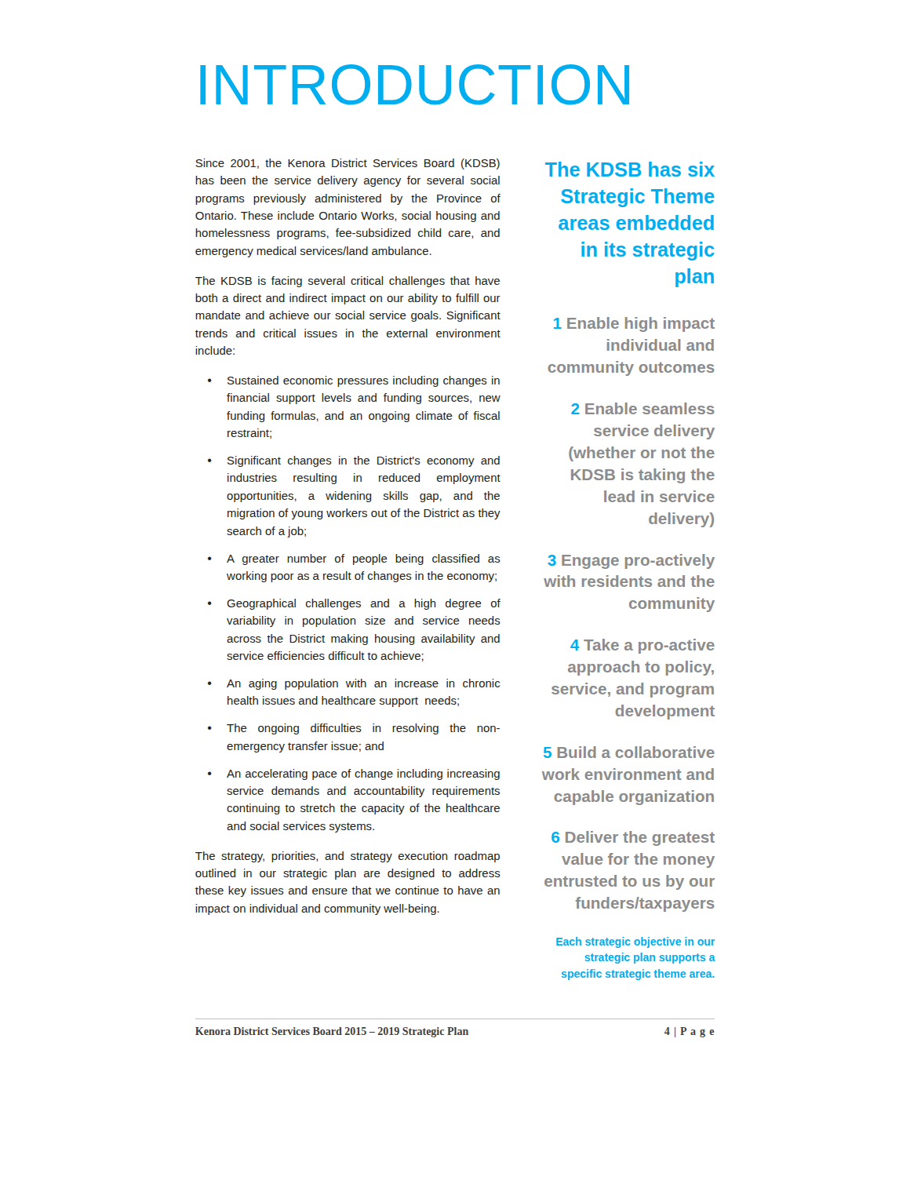INTRODUCTION
Since 2001, the Kenora District Services Board (KDSB) has been the service delivery agency for several social programs previously administered by the Province of Ontario. These include Ontario Works, social housing and homelessness programs, fee-subsidized child care, and emergency medical services/land ambulance.
The KDSB is facing several critical challenges that have both a direct and indirect impact on our ability to fulfill our mandate and achieve our social service goals. Significant trends and critical issues in the external environment include:
Sustained economic pressures including changes in financial support levels and funding sources, new funding formulas, and an ongoing climate of fiscal restraint;
Significant changes in the District's economy and industries resulting in reduced employment opportunities, a widening skills gap, and the migration of young workers out of the District as they search of a job;
A greater number of people being classified as working poor as a result of changes in the economy;
Geographical challenges and a high degree of variability in population size and service needs across the District making housing availability and service efficiencies difficult to achieve;
An aging population with an increase in chronic health issues and healthcare support needs;
The ongoing difficulties in resolving the non-emergency transfer issue; and
An accelerating pace of change including increasing service demands and accountability requirements continuing to stretch the capacity of the healthcare and social services systems.
The strategy, priorities, and strategy execution roadmap outlined in our strategic plan are designed to address these key issues and ensure that we continue to have an impact on individual and community well-being.
The KDSB has six Strategic Theme areas embedded in its strategic plan
1 Enable high impact individual and community outcomes
2 Enable seamless service delivery (whether or not the KDSB is taking the lead in service delivery)
3 Engage pro-actively with residents and the community
4 Take a pro-active approach to policy, service, and program development
5 Build a collaborative work environment and capable organization
6 Deliver the greatest value for the money entrusted to us by our funders/taxpayers
Each strategic objective in our strategic plan supports a specific strategic theme area.
Kenora District Services Board 2015 – 2019 Strategic Plan
4 | P a g e